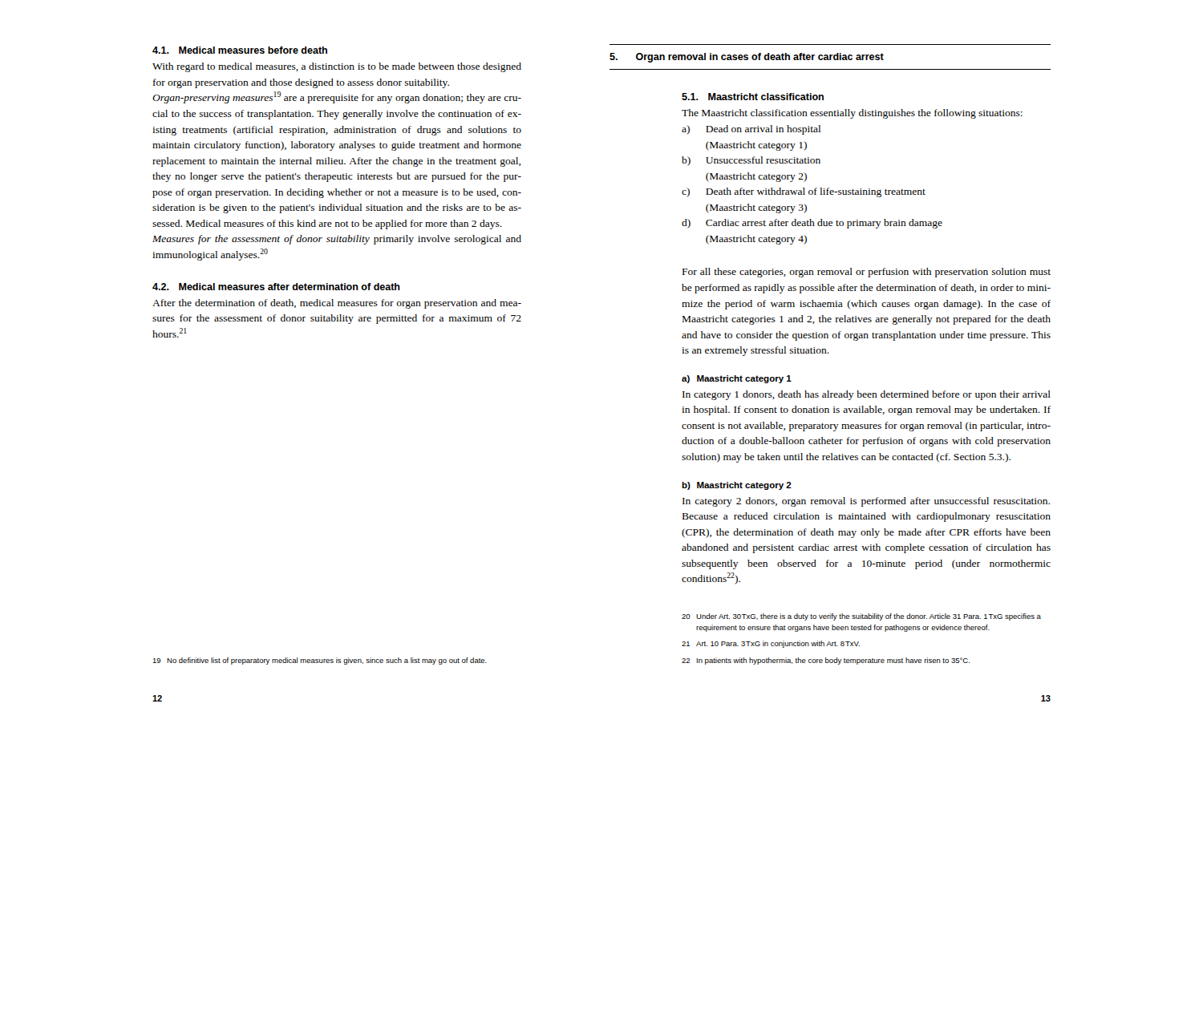4.1. Medical measures before death
With regard to medical measures, a distinction is to be made between those designed for organ preservation and those designed to assess donor suitability.
Organ-preserving measures19 are a prerequisite for any organ donation; they are crucial to the success of transplantation. They generally involve the continuation of existing treatments (artificial respiration, administration of drugs and solutions to maintain circulatory function), laboratory analyses to guide treatment and hormone replacement to maintain the internal milieu. After the change in the treatment goal, they no longer serve the patient's therapeutic interests but are pursued for the purpose of organ preservation. In deciding whether or not a measure is to be used, consideration is be given to the patient's individual situation and the risks are to be assessed. Medical measures of this kind are not to be applied for more than 2 days.
Measures for the assessment of donor suitability primarily involve serological and immunological analyses.20
4.2. Medical measures after determination of death
After the determination of death, medical measures for organ preservation and measures for the assessment of donor suitability are permitted for a maximum of 72 hours.21
19
No definitive list of preparatory medical measures is given, since such a list may go out of date.
12
5. Organ removal in cases of death after cardiac arrest
5.1. Maastricht classification
The Maastricht classification essentially distinguishes the following situations:
a) Dead on arrival in hospital(Maastricht category 1)
b) Unsuccessful resuscitation(Maastricht category 2)
c) Death after withdrawal of life-sustaining treatment(Maastricht category 3)
d) Cardiac arrest after death due to primary brain damage(Maastricht category 4)
For all these categories, organ removal or perfusion with preservation solution must be performed as rapidly as possible after the determination of death, in order to minimize the period of warm ischaemia (which causes organ damage). In the case of Maastricht categories 1 and 2, the relatives are generally not prepared for the death and have to consider the question of organ transplantation under time pressure. This is an extremely stressful situation.
a) Maastricht category 1
In category 1 donors, death has already been determined before or upon their arrival in hospital. If consent to donation is available, organ removal may be undertaken. If consent is not available, preparatory measures for organ removal (in particular, introduction of a double-balloon catheter for perfusion of organs with cold preservation solution) may be taken until the relatives can be contacted (cf. Section 5.3.).
b) Maastricht category 2
In category 2 donors, organ removal is performed after unsuccessful resuscitation. Because a reduced circulation is maintained with cardiopulmonary resuscitation (CPR), the determination of death may only be made after CPR efforts have been abandoned and persistent cardiac arrest with complete cessation of circulation has subsequently been observed for a 10-minute period (under normothermic conditions22).
20
Under Art. 30 TxG, there is a duty to verify the suitability of the donor. Article 31 Para. 1 TxG specifies a requirement to ensure that organs have been tested for pathogens or evidence thereof.
21
Art. 10 Para. 3 TxG in conjunction with Art. 8 TxV.
22
In patients with hypothermia, the core body temperature must have risen to 35°C.
13